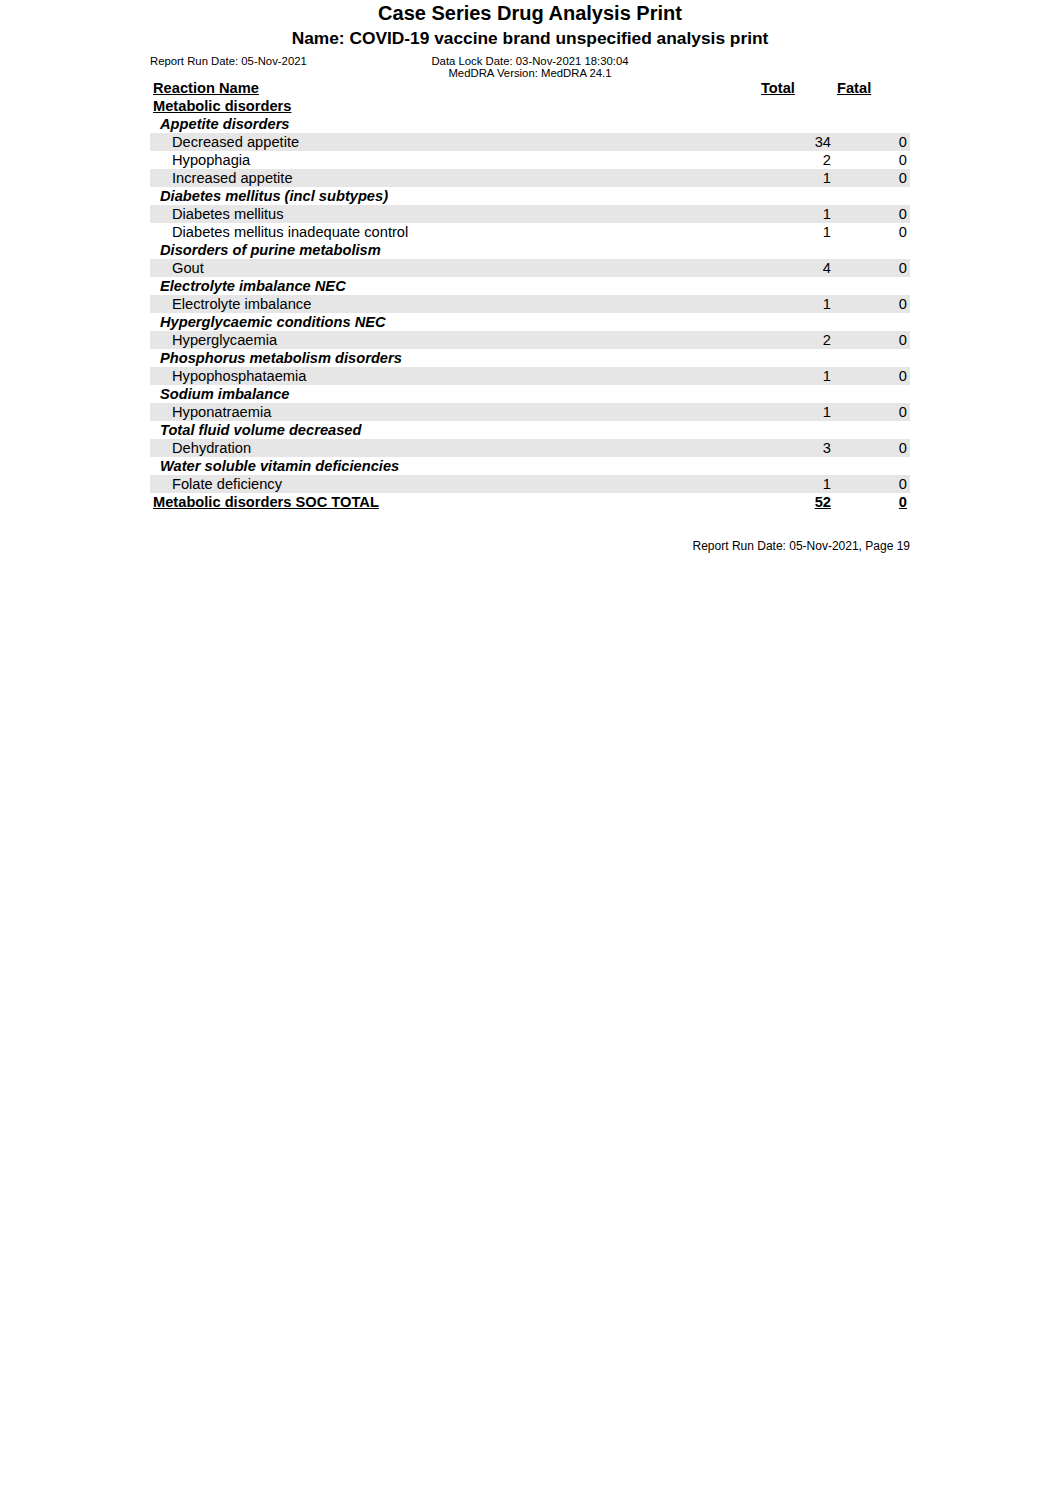Case Series Drug Analysis Print
Name: COVID-19 vaccine brand unspecified analysis print
| Report Run Date: 05-Nov-2021 | Data Lock Date: 03-Nov-2021 18:30:04 | |
| | MedDRA Version: MedDRA 24.1 | |
| Reaction Name | Total | Fatal |
| --- | --- | --- |
| Metabolic disorders |
| Appetite disorders |
| Decreased appetite | 34 | 0 |
| Hypophagia | 2 | 0 |
| Increased appetite | 1 | 0 |
| Diabetes mellitus (incl subtypes) |
| Diabetes mellitus | 1 | 0 |
| Diabetes mellitus inadequate control | 1 | 0 |
| Disorders of purine metabolism |
| Gout | 4 | 0 |
| Electrolyte imbalance NEC |
| Electrolyte imbalance | 1 | 0 |
| Hyperglycaemic conditions NEC |
| Hyperglycaemia | 2 | 0 |
| Phosphorus metabolism disorders |
| Hypophosphataemia | 1 | 0 |
| Sodium imbalance |
| Hyponatraemia | 1 | 0 |
| Total fluid volume decreased |
| Dehydration | 3 | 0 |
| Water soluble vitamin deficiencies |
| Folate deficiency | 1 | 0 |
| Metabolic disorders SOC TOTAL | 52 | 0 |
Report Run Date: 05-Nov-2021, Page 19